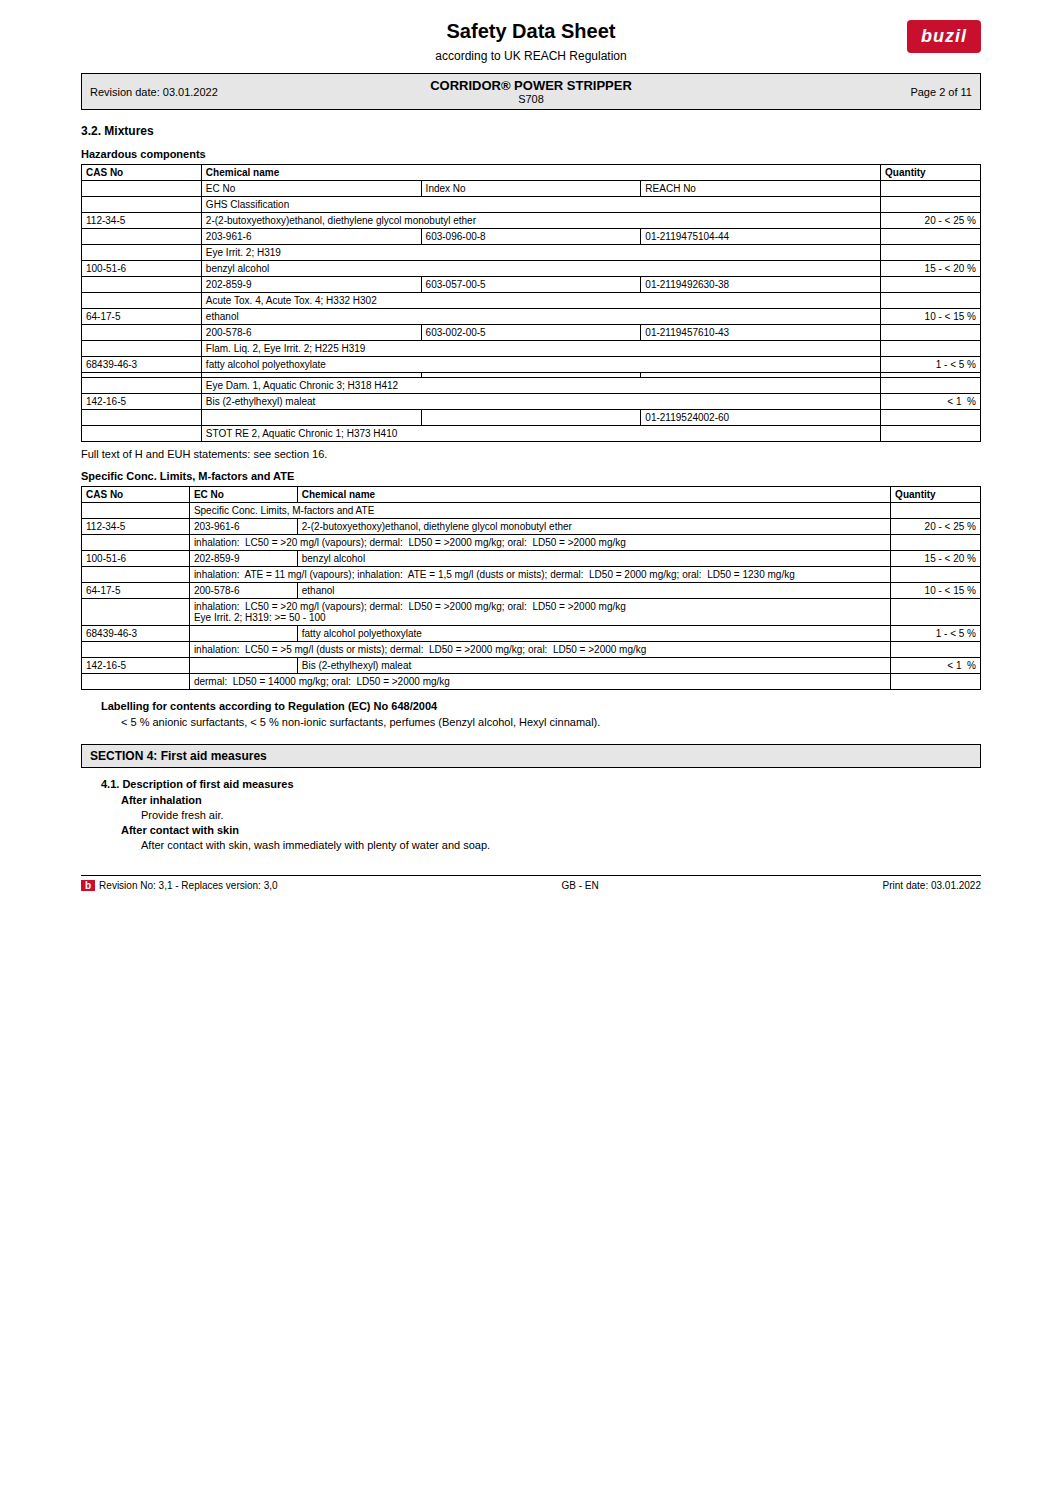buzil
Safety Data Sheet
according to UK REACH Regulation
Revision date: 03.01.2022
CORRIDOR® POWER STRIPPER
S708
Page 2 of 11
3.2. Mixtures
Hazardous components
| CAS No | Chemical name | Quantity |
| --- | --- | --- |
| | EC No | Index No | REACH No | |
| | GHS Classification | |
| 112-34-5 | 2-(2-butoxyethoxy)ethanol, diethylene glycol monobutyl ether | 20 - < 25 % |
| | 203-961-6 | 603-096-00-8 | 01-2119475104-44 | |
| | Eye Irrit. 2; H319 | |
| 100-51-6 | benzyl alcohol | 15 - < 20 % |
| | 202-859-9 | 603-057-00-5 | 01-2119492630-38 | |
| | Acute Tox. 4, Acute Tox. 4; H332 H302 | |
| 64-17-5 | ethanol | 10 - < 15 % |
| | 200-578-6 | 603-002-00-5 | 01-2119457610-43 | |
| | Flam. Liq. 2, Eye Irrit. 2; H225 H319 | |
| 68439-46-3 | fatty alcohol polyethoxylate | 1 - < 5 % |
| | Eye Dam. 1, Aquatic Chronic 3; H318 H412 | |
| 142-16-5 | Bis (2-ethylhexyl) maleat | < 1 % |
| | | | 01-2119524002-60 | |
| | STOT RE 2, Aquatic Chronic 1; H373 H410 | |
Full text of H and EUH statements: see section 16.
Specific Conc. Limits, M-factors and ATE
| CAS No | EC No | Chemical name | Quantity |
| --- | --- | --- | --- |
| | Specific Conc. Limits, M-factors and ATE | |
| 112-34-5 | 203-961-6 | 2-(2-butoxyethoxy)ethanol, diethylene glycol monobutyl ether | 20 - < 25 % |
| | inhalation: LC50 = >20 mg/l (vapours); dermal: LD50 = >2000 mg/kg; oral: LD50 = >2000 mg/kg | |
| 100-51-6 | 202-859-9 | benzyl alcohol | 15 - < 20 % |
| | inhalation: ATE = 11 mg/l (vapours); inhalation: ATE = 1,5 mg/l (dusts or mists); dermal: LD50 = 2000 mg/kg; oral: LD50 = 1230 mg/kg | |
| 64-17-5 | 200-578-6 | ethanol | 10 - < 15 % |
| | inhalation: LC50 = >20 mg/l (vapours); dermal: LD50 = >2000 mg/kg; oral: LD50 = >2000 mg/kg Eye Irrit. 2; H319: >= 50 - 100 | |
| 68439-46-3 | | fatty alcohol polyethoxylate | 1 - < 5 % |
| | inhalation: LC50 = >5 mg/l (dusts or mists); dermal: LD50 = >2000 mg/kg; oral: LD50 = >2000 mg/kg | |
| 142-16-5 | | Bis (2-ethylhexyl) maleat | < 1 % |
| | dermal: LD50 = 14000 mg/kg; oral: LD50 = >2000 mg/kg | |
Labelling for contents according to Regulation (EC) No 648/2004
< 5 % anionic surfactants, < 5 % non-ionic surfactants, perfumes (Benzyl alcohol, Hexyl cinnamal).
SECTION 4: First aid measures
4.1. Description of first aid measures
After inhalation
Provide fresh air.
After contact with skin
After contact with skin, wash immediately with plenty of water and soap.
b Revision No: 3,1 - Replaces version: 3,0
GB - EN
Print date: 03.01.2022